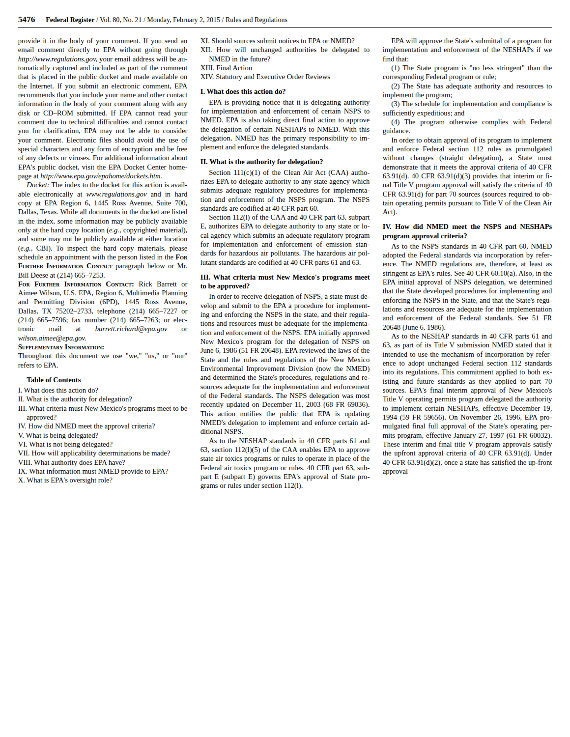5476 Federal Register / Vol. 80, No. 21 / Monday, February 2, 2015 / Rules and Regulations
provide it in the body of your comment. If you send an email comment directly to EPA without going through http://www.regulations.gov, your email address will be automatically captured and included as part of the comment that is placed in the public docket and made available on the Internet. If you submit an electronic comment, EPA recommends that you include your name and other contact information in the body of your comment along with any disk or CD–ROM submitted. If EPA cannot read your comment due to technical difficulties and cannot contact you for clarification, EPA may not be able to consider your comment. Electronic files should avoid the use of special characters and any form of encryption and be free of any defects or viruses. For additional information about EPA's public docket, visit the EPA Docket Center homepage at http://www.epa.gov/epahome/dockets.htm.
Docket: The index to the docket for this action is available electronically at www.regulations.gov and in hard copy at EPA Region 6, 1445 Ross Avenue, Suite 700, Dallas, Texas. While all documents in the docket are listed in the index, some information may be publicly available only at the hard copy location (e.g., copyrighted material), and some may not be publicly available at either location (e.g., CBI). To inspect the hard copy materials, please schedule an appointment with the person listed in the For Further Information Contact paragraph below or Mr. Bill Deese at (214) 665–7253.
For Further Information Contact: Rick Barrett or Aimee Wilson, U.S. EPA, Region 6, Multimedia Planning and Permitting Division (6PD), 1445 Ross Avenue, Dallas, TX 75202–2733, telephone (214) 665–7227 or (214) 665–7596; fax number (214) 665–7263; or electronic mail at barrett.richard@epa.gov or wilson.aimee@epa.gov.
Supplementary Information:
Throughout this document we use "we," "us," or "our" refers to EPA.
Table of Contents
I. What does this action do?
II. What is the authority for delegation?
III. What criteria must New Mexico's programs meet to be approved?
IV. How did NMED meet the approval criteria?
V. What is being delegated?
VI. What is not being delegated?
VII. How will applicability determinations be made?
VIII. What authority does EPA have?
IX. What information must NMED provide to EPA?
X. What is EPA's oversight role?
XI. Should sources submit notices to EPA or NMED?
XII. How will unchanged authorities be delegated to NMED in the future?
XIII. Final Action
XIV. Statutory and Executive Order Reviews
I. What does this action do?
EPA is providing notice that it is delegating authority for implementation and enforcement of certain NSPS to NMED. EPA is also taking direct final action to approve the delegation of certain NESHAPs to NMED. With this delegation, NMED has the primary responsibility to implement and enforce the delegated standards.
II. What is the authority for delegation?
Section 111(c)(1) of the Clean Air Act (CAA) authorizes EPA to delegate authority to any state agency which submits adequate regulatory procedures for implementation and enforcement of the NSPS program. The NSPS standards are codified at 40 CFR part 60.
Section 112(l) of the CAA and 40 CFR part 63, subpart E, authorizes EPA to delegate authority to any state or local agency which submits an adequate regulatory program for implementation and enforcement of emission standards for hazardous air pollutants. The hazardous air pollutant standards are codified at 40 CFR parts 61 and 63.
III. What criteria must New Mexico's programs meet to be approved?
In order to receive delegation of NSPS, a state must develop and submit to the EPA a procedure for implementing and enforcing the NSPS in the state, and their regulations and resources must be adequate for the implementation and enforcement of the NSPS. EPA initially approved New Mexico's program for the delegation of NSPS on June 6, 1986 (51 FR 20648). EPA reviewed the laws of the State and the rules and regulations of the New Mexico Environmental Improvement Division (now the NMED) and determined the State's procedures, regulations and resources adequate for the implementation and enforcement of the Federal standards. The NSPS delegation was most recently updated on December 11, 2003 (68 FR 69036). This action notifies the public that EPA is updating NMED's delegation to implement and enforce certain additional NSPS.
As to the NESHAP standards in 40 CFR parts 61 and 63, section 112(l)(5) of the CAA enables EPA to approve state air toxics programs or rules to operate in place of the Federal air toxics program or rules. 40 CFR part 63, subpart E (subpart E) governs EPA's approval of State programs or rules under section 112(l).
EPA will approve the State's submittal of a program for implementation and enforcement of the NESHAPs if we find that:
(1) The State program is "no less stringent" than the corresponding Federal program or rule;
(2) The State has adequate authority and resources to implement the program;
(3) The schedule for implementation and compliance is sufficiently expeditious; and
(4) The program otherwise complies with Federal guidance.
In order to obtain approval of its program to implement and enforce Federal section 112 rules as promulgated without changes (straight delegation), a State must demonstrate that it meets the approval criteria of 40 CFR 63.91(d). 40 CFR 63.91(d)(3) provides that interim or final Title V program approval will satisfy the criteria of 40 CFR 63.91(d) for part 70 sources (sources required to obtain operating permits pursuant to Title V of the Clean Air Act).
IV. How did NMED meet the NSPS and NESHAPs program approval criteria?
As to the NSPS standards in 40 CFR part 60, NMED adopted the Federal standards via incorporation by reference. The NMED regulations are, therefore, at least as stringent as EPA's rules. See 40 CFR 60.10(a). Also, in the EPA initial approval of NSPS delegation, we determined that the State developed procedures for implementing and enforcing the NSPS in the State, and that the State's regulations and resources are adequate for the implementation and enforcement of the Federal standards. See 51 FR 20648 (June 6, 1986).
As to the NESHAP standards in 40 CFR parts 61 and 63, as part of its Title V submission NMED stated that it intended to use the mechanism of incorporation by reference to adopt unchanged Federal section 112 standards into its regulations. This commitment applied to both existing and future standards as they applied to part 70 sources. EPA's final interim approval of New Mexico's Title V operating permits program delegated the authority to implement certain NESHAPs, effective December 19, 1994 (59 FR 59656). On November 26, 1996, EPA promulgated final full approval of the State's operating permits program, effective January 27, 1997 (61 FR 60032). These interim and final title V program approvals satisfy the upfront approval criteria of 40 CFR 63.91(d). Under 40 CFR 63.91(d)(2), once a state has satisfied the up-front approval